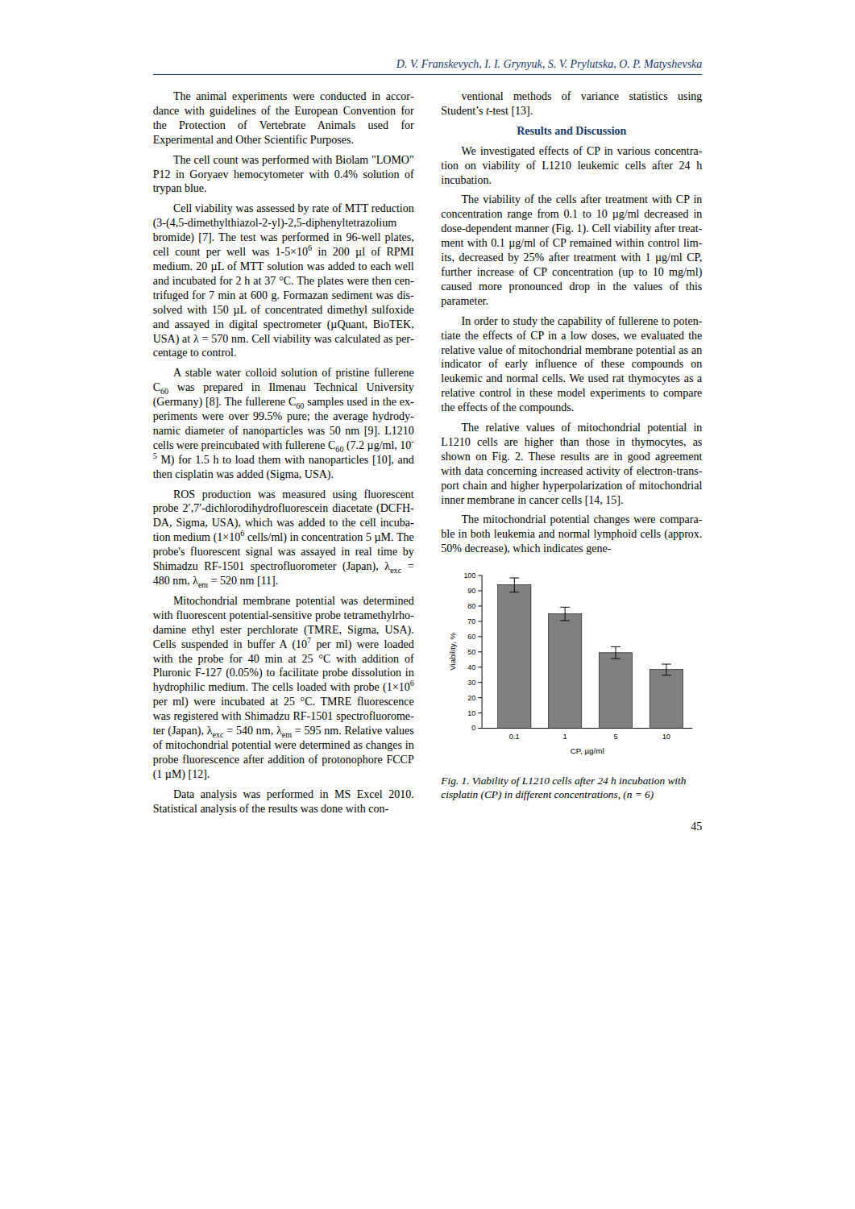D. V. Franskevych, I. I. Grynyuk, S. V. Prylutska, O. P. Matyshevska
The animal experiments were conducted in accordance with guidelines of the European Convention for the Protection of Vertebrate Animals used for Experimental and Other Scientific Purposes.
The cell count was performed with Biolam "LOMO" P12 in Goryaev hemocytometer with 0.4% solution of trypan blue.
Cell viability was assessed by rate of MTT reduction (3-(4,5-dimethylthiazol-2-yl)-2,5-diphenyltetrazolium bromide) [7]. The test was performed in 96-well plates, cell count per well was 1-5×106 in 200 µl of RPMI medium. 20 µL of MTT solution was added to each well and incubated for 2 h at 37 °C. The plates were then centrifuged for 7 min at 600 g. Formazan sediment was dissolved with 150 µL of concentrated dimethyl sulfoxide and assayed in digital spectrometer (µQuant, BioTEK, USA) at λ = 570 nm. Cell viability was calculated as percentage to control.
A stable water colloid solution of pristine fullerene C60 was prepared in Ilmenau Technical University (Germany) [8]. The fullerene C60 samples used in the experiments were over 99.5% pure; the average hydrodynamic diameter of nanoparticles was 50 nm [9]. L1210 cells were preincubated with fullerene C60 (7.2 µg/ml, 10-5 M) for 1.5 h to load them with nanoparticles [10], and then cisplatin was added (Sigma, USA).
ROS production was measured using fluorescent probe 2′,7′-dichlorodihydrofluorescein diacetate (DCFH-DA, Sigma, USA), which was added to the cell incubation medium (1×106 cells/ml) in concentration 5 µM. The probe's fluorescent signal was assayed in real time by Shimadzu RF-1501 spectrofluorometer (Japan), λexc = 480 nm, λem = 520 nm [11].
Mitochondrial membrane potential was determined with fluorescent potential-sensitive probe tetramethylrhodamine ethyl ester perchlorate (TMRE, Sigma, USA). Cells suspended in buffer A (107 per ml) were loaded with the probe for 40 min at 25 °C with addition of Pluronic F-127 (0.05%) to facilitate probe dissolution in hydrophilic medium. The cells loaded with probe (1×106 per ml) were incubated at 25 °C. TMRE fluorescence was registered with Shimadzu RF-1501 spectrofluorometer (Japan), λexc = 540 nm, λem = 595 nm. Relative values of mitochondrial potential were determined as changes in probe fluorescence after addition of protonophore FCCP (1 µM) [12].
Data analysis was performed in MS Excel 2010. Statistical analysis of the results was done with con-
ventional methods of variance statistics using Student’s t-test [13].
Results and Discussion
We investigated effects of CP in various concentration on viability of L1210 leukemic cells after 24 h incubation.
The viability of the cells after treatment with CP in concentration range from 0.1 to 10 µg/ml decreased in dose-dependent manner (Fig. 1). Cell viability after treatment with 0.1 µg/ml of CP remained within control limits, decreased by 25% after treatment with 1 µg/ml CP, further increase of CP concentration (up to 10 mg/ml) caused more pronounced drop in the values of this parameter.
In order to study the capability of fullerene to potentiate the effects of CP in a low doses, we evaluated the relative value of mitochondrial membrane potential as an indicator of early influence of these compounds on leukemic and normal cells. We used rat thymocytes as a relative control in these model experiments to compare the effects of the compounds.
The relative values of mitochondrial potential in L1210 cells are higher than those in thymocytes, as shown on Fig. 2. These results are in good agreement with data concerning increased activity of electron-transport chain and higher hyperpolarization of mitochondrial inner membrane in cancer cells [14, 15].
The mitochondrial potential changes were comparable in both leukemia and normal lymphoid cells (approx. 50% decrease), which indicates gene-
100 90 80 70 60 50 40 30 20 10 0 Viability, % 0.1 1 5 10 CP, µg/ml
Fig. 1. Viability of L1210 cells after 24 h incubation with cisplatin (CP) in different concentrations, (n = 6)
45